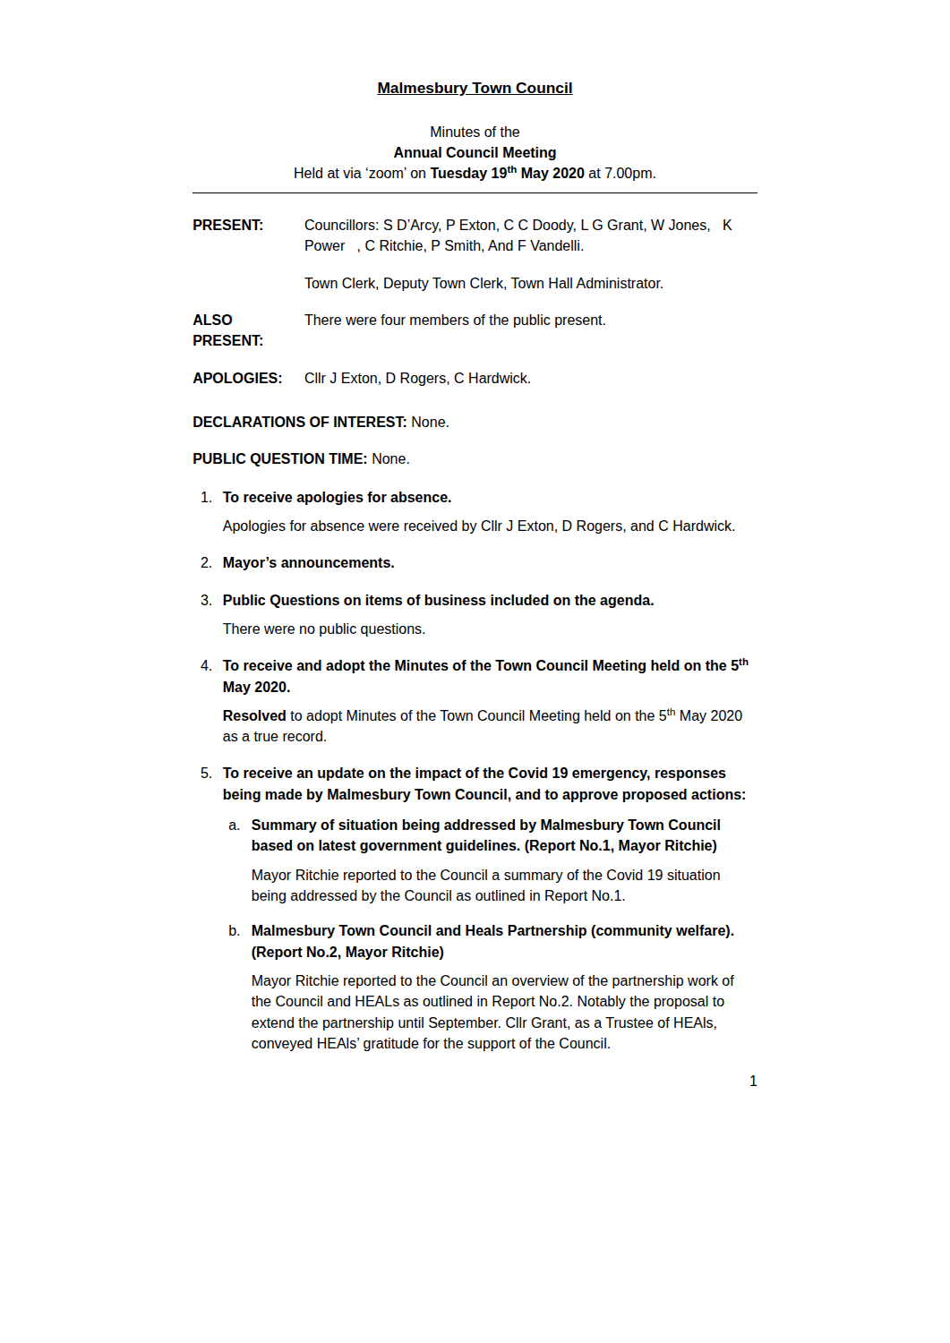Malmesbury Town Council
Minutes of the Annual Council Meeting Held at via ‘zoom’ on Tuesday 19th May 2020 at 7.00pm.
PRESENT:
Councillors: S D’Arcy, P Exton, C C Doody, L G Grant, W Jones, K Power , C Ritchie, P Smith, And F Vandelli.
Town Clerk, Deputy Town Clerk, Town Hall Administrator.
ALSO PRESENT:
There were four members of the public present.
APOLOGIES:
Cllr J Exton, D Rogers, C Hardwick.
DECLARATIONS OF INTEREST: None.
PUBLIC QUESTION TIME: None.
To receive apologies for absence.
Apologies for absence were received by Cllr J Exton, D Rogers, and C Hardwick.
Mayor’s announcements.
Public Questions on items of business included on the agenda.
There were no public questions.
To receive and adopt the Minutes of the Town Council Meeting held on the 5th May 2020.
Resolved to adopt Minutes of the Town Council Meeting held on the 5th May 2020 as a true record.
To receive an update on the impact of the Covid 19 emergency, responses being made by Malmesbury Town Council, and to approve proposed actions:
Summary of situation being addressed by Malmesbury Town Council based on latest government guidelines. (Report No.1, Mayor Ritchie)
Mayor Ritchie reported to the Council a summary of the Covid 19 situation being addressed by the Council as outlined in Report No.1.
Malmesbury Town Council and Heals Partnership (community welfare). (Report No.2, Mayor Ritchie)
Mayor Ritchie reported to the Council an overview of the partnership work of the Council and HEALs as outlined in Report No.2. Notably the proposal to extend the partnership until September. Cllr Grant, as a Trustee of HEAls, conveyed HEAls’ gratitude for the support of the Council.
1